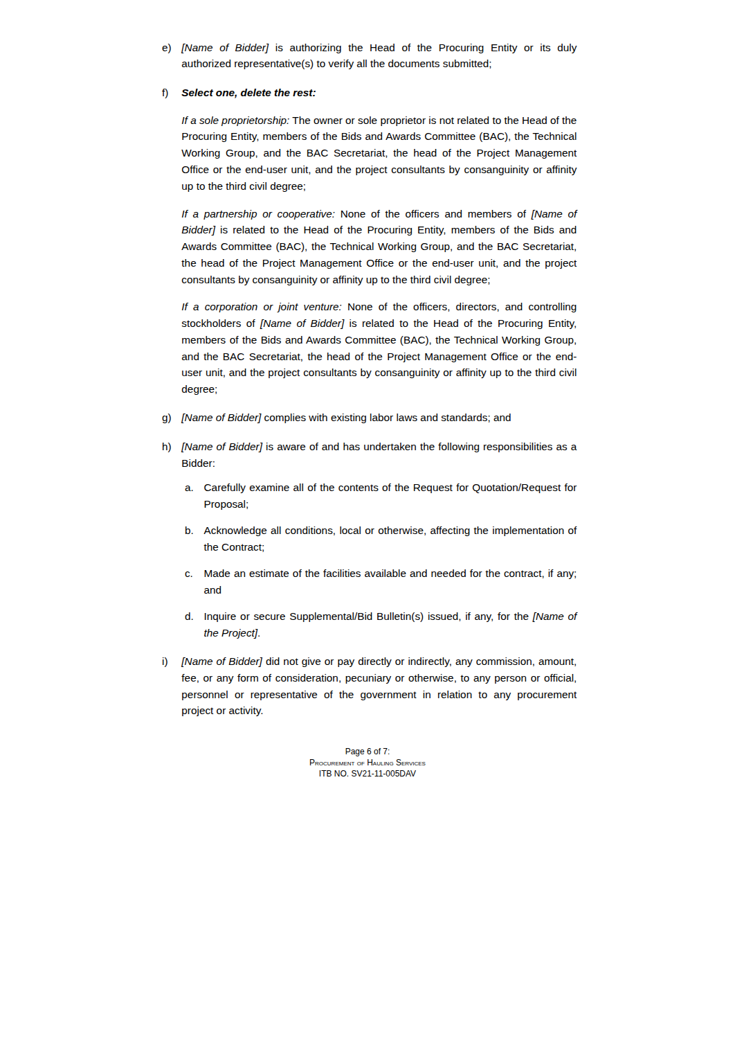e) [Name of Bidder] is authorizing the Head of the Procuring Entity or its duly authorized representative(s) to verify all the documents submitted;
f) Select one, delete the rest:
If a sole proprietorship: The owner or sole proprietor is not related to the Head of the Procuring Entity, members of the Bids and Awards Committee (BAC), the Technical Working Group, and the BAC Secretariat, the head of the Project Management Office or the end-user unit, and the project consultants by consanguinity or affinity up to the third civil degree;
If a partnership or cooperative: None of the officers and members of [Name of Bidder] is related to the Head of the Procuring Entity, members of the Bids and Awards Committee (BAC), the Technical Working Group, and the BAC Secretariat, the head of the Project Management Office or the end-user unit, and the project consultants by consanguinity or affinity up to the third civil degree;
If a corporation or joint venture: None of the officers, directors, and controlling stockholders of [Name of Bidder] is related to the Head of the Procuring Entity, members of the Bids and Awards Committee (BAC), the Technical Working Group, and the BAC Secretariat, the head of the Project Management Office or the end-user unit, and the project consultants by consanguinity or affinity up to the third civil degree;
g) [Name of Bidder] complies with existing labor laws and standards; and
h) [Name of Bidder] is aware of and has undertaken the following responsibilities as a Bidder:
a. Carefully examine all of the contents of the Request for Quotation/Request for Proposal;
b. Acknowledge all conditions, local or otherwise, affecting the implementation of the Contract;
c. Made an estimate of the facilities available and needed for the contract, if any; and
d. Inquire or secure Supplemental/Bid Bulletin(s) issued, if any, for the [Name of the Project].
i) [Name of Bidder] did not give or pay directly or indirectly, any commission, amount, fee, or any form of consideration, pecuniary or otherwise, to any person or official, personnel or representative of the government in relation to any procurement project or activity.
Page 6 of 7:
Procurement of Hauling Services
ITB NO. SV21-11-005DAV